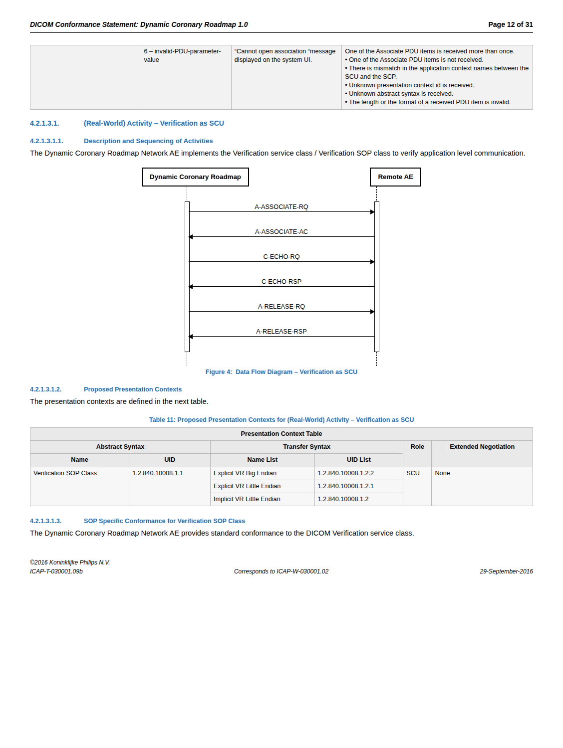DICOM Conformance Statement: Dynamic Coronary Roadmap 1.0 Page 12 of 31
| | 6 – invalid-PDU-parameter-value | “Cannot open association “message displayed on the system UI. | One of the Associate PDU items is received more than once. One of the Associate PDU items is not received. There is mismatch in the application context names between the SCU and the SCP. Unknown presentation context id is received. Unknown abstract syntax is received. The length or the format of a received PDU item is invalid. |
4.2.1.3.1.(Real-World) Activity – Verification as SCU
4.2.1.3.1.1. Description and Sequencing of Activities
The Dynamic Coronary Roadmap Network AE implements the Verification service class / Verification SOP class to verify application level communication.
Dynamic Coronary Roadmap
Remote AE
A-ASSOCIATE-RQ
A-ASSOCIATE-AC
C-ECHO-RQ
C-ECHO-RSP
A-RELEASE-RQ
A-RELEASE-RSP
Figure 4: Data Flow Diagram – Verification as SCU
4.2.1.3.1.2. Proposed Presentation Contexts
The presentation contexts are defined in the next table.
Table 11: Proposed Presentation Contexts for (Real-World) Activity – Verification as SCU
| Presentation Context Table |
| --- |
| Abstract Syntax | Transfer Syntax | Role | Extended Negotiation |
| Name | UID | Name List | UID List |
| Verification SOP Class | 1.2.840.10008.1.1 | Explicit VR Big Endian | 1.2.840.10008.1.2.2 | SCU | None |
| Explicit VR Little Endian | 1.2.840.10008.1.2.1 |
| Implicit VR Little Endian | 1.2.840.10008.1.2 |
4.2.1.3.1.3. SOP Specific Conformance for Verification SOP Class
The Dynamic Coronary Roadmap Network AE provides standard conformance to the DICOM Verification service class.
©2016 Koninklijke Philips N.V.
ICAP-T-030001.09b Corresponds to ICAP-W-030001.02 29-September-2016